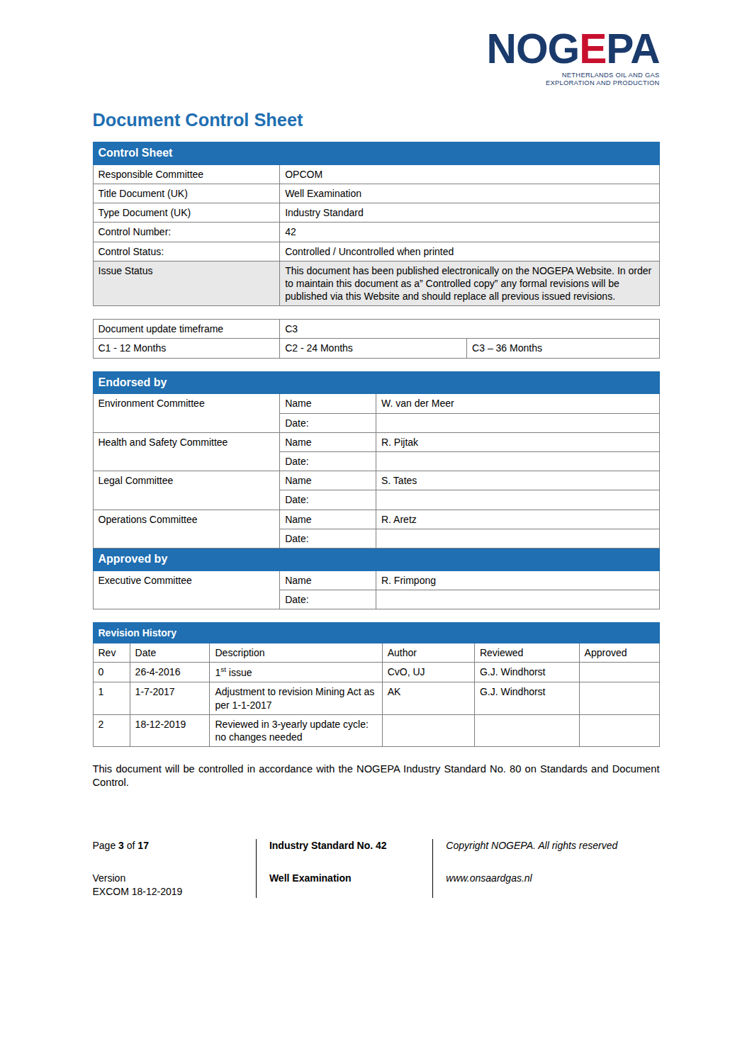NOGEPA
NETHERLANDS OIL AND GAS
EXPLORATION AND PRODUCTION
Document Control Sheet
| Control Sheet |
| Responsible Committee | OPCOM |
| Title Document (UK) | Well Examination |
| Type Document (UK) | Industry Standard |
| Control Number: | 42 |
| Control Status: | Controlled / Uncontrolled when printed |
| Issue Status | This document has been published electronically on the NOGEPA Website. In order to maintain this document as a” Controlled copy” any formal revisions will be published via this Website and should replace all previous issued revisions. |
| Document update timeframe | C3 |
| C1 - 12 Months | C2 - 24 Months | C3 – 36 Months |
| Endorsed by |
| Environment Committee | Name | W. van der Meer |
| Date: | |
| Health and Safety Committee | Name | R. Pijtak |
| Date: | |
| Legal Committee | Name | S. Tates |
| Date: | |
| Operations Committee | Name | R. Aretz |
| Date: | |
| Approved by |
| Executive Committee | Name | R. Frimpong |
| Date: | |
| Revision History |
| Rev | Date | Description | Author | Reviewed | Approved |
| 0 | 26-4-2016 | 1 st issue | CvO, UJ | G.J. Windhorst | |
| 1 | 1-7-2017 | Adjustment to revision Mining Act as per 1-1-2017 | AK | G.J. Windhorst | |
| 2 | 18-12-2019 | Reviewed in 3-yearly update cycle: no changes needed | | | |
This document will be controlled in accordance with the NOGEPA Industry Standard No. 80 on Standards and Document Control.
Page 3 of 17
Version
EXCOM 18-12-2019
Industry Standard No. 42
Well Examination
Copyright NOGEPA. All rights reserved
www.onsaardgas.nl